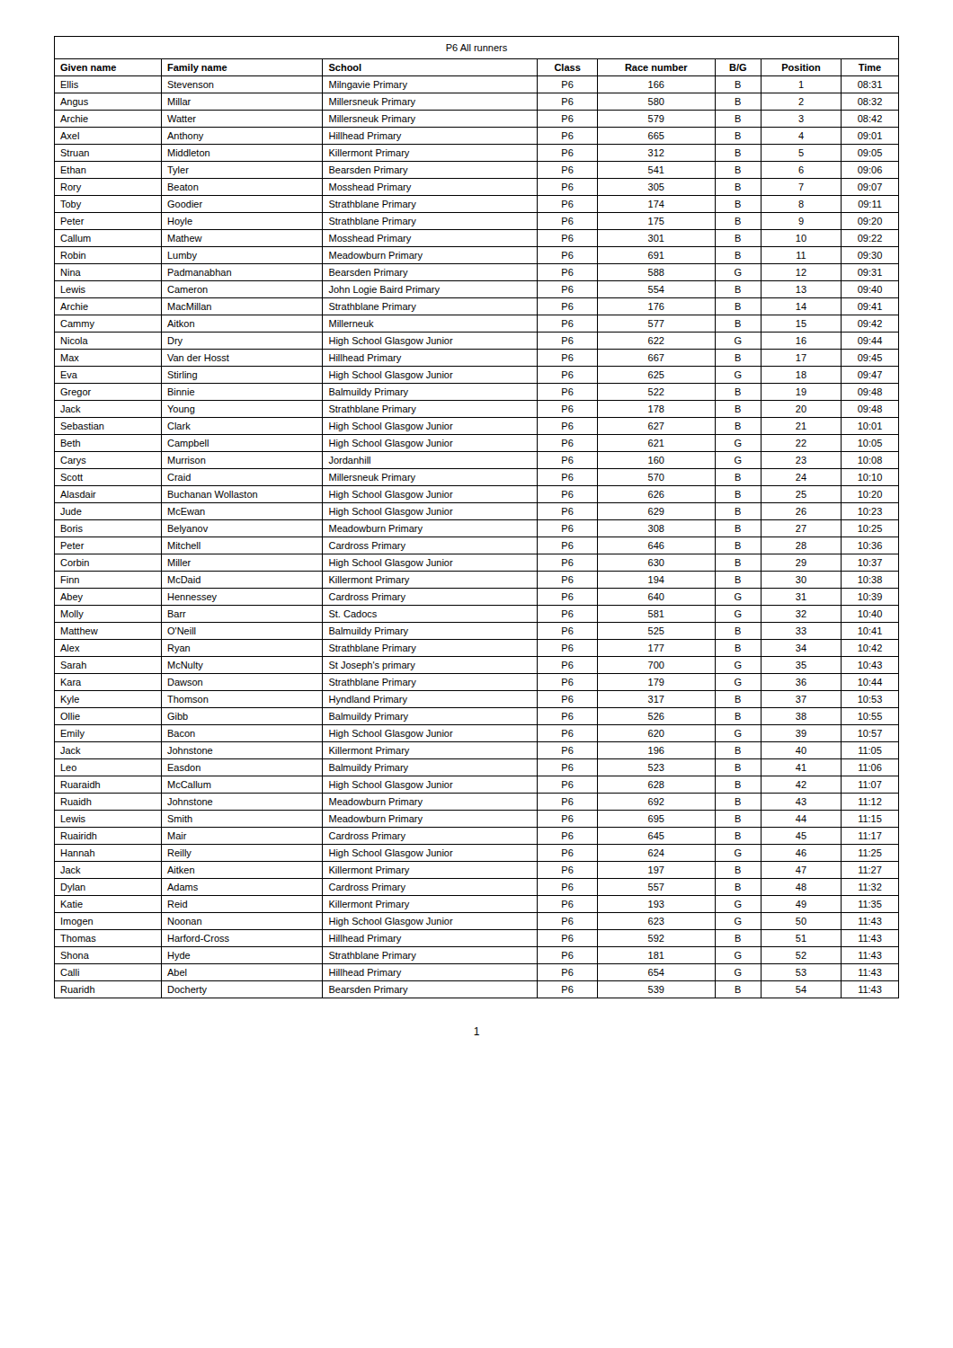P6 All runners
| Given name | Family name | School | Class | Race number | B/G | Position | Time |
| --- | --- | --- | --- | --- | --- | --- | --- |
| Ellis | Stevenson | Milngavie Primary | P6 | 166 | B | 1 | 08:31 |
| Angus | Millar | Millersneuk Primary | P6 | 580 | B | 2 | 08:32 |
| Archie | Watter | Millersneuk Primary | P6 | 579 | B | 3 | 08:42 |
| Axel | Anthony | Hillhead Primary | P6 | 665 | B | 4 | 09:01 |
| Struan | Middleton | Killermont Primary | P6 | 312 | B | 5 | 09:05 |
| Ethan | Tyler | Bearsden Primary | P6 | 541 | B | 6 | 09:06 |
| Rory | Beaton | Mosshead Primary | P6 | 305 | B | 7 | 09:07 |
| Toby | Goodier | Strathblane Primary | P6 | 174 | B | 8 | 09:11 |
| Peter | Hoyle | Strathblane Primary | P6 | 175 | B | 9 | 09:20 |
| Callum | Mathew | Mosshead Primary | P6 | 301 | B | 10 | 09:22 |
| Robin | Lumby | Meadowburn Primary | P6 | 691 | B | 11 | 09:30 |
| Nina | Padmanabhan | Bearsden Primary | P6 | 588 | G | 12 | 09:31 |
| Lewis | Cameron | John Logie Baird Primary | P6 | 554 | B | 13 | 09:40 |
| Archie | MacMillan | Strathblane Primary | P6 | 176 | B | 14 | 09:41 |
| Cammy | Aitkon | Millerneuk | P6 | 577 | B | 15 | 09:42 |
| Nicola | Dry | High School Glasgow Junior | P6 | 622 | G | 16 | 09:44 |
| Max | Van der Hosst | Hillhead Primary | P6 | 667 | B | 17 | 09:45 |
| Eva | Stirling | High School Glasgow Junior | P6 | 625 | G | 18 | 09:47 |
| Gregor | Binnie | Balmuildy Primary | P6 | 522 | B | 19 | 09:48 |
| Jack | Young | Strathblane Primary | P6 | 178 | B | 20 | 09:48 |
| Sebastian | Clark | High School Glasgow Junior | P6 | 627 | B | 21 | 10:01 |
| Beth | Campbell | High School Glasgow Junior | P6 | 621 | G | 22 | 10:05 |
| Carys | Murrison | Jordanhill | P6 | 160 | G | 23 | 10:08 |
| Scott | Craid | Millersneuk Primary | P6 | 570 | B | 24 | 10:10 |
| Alasdair | Buchanan Wollaston | High School Glasgow Junior | P6 | 626 | B | 25 | 10:20 |
| Jude | McEwan | High School Glasgow Junior | P6 | 629 | B | 26 | 10:23 |
| Boris | Belyanov | Meadowburn Primary | P6 | 308 | B | 27 | 10:25 |
| Peter | Mitchell | Cardross Primary | P6 | 646 | B | 28 | 10:36 |
| Corbin | Miller | High School Glasgow Junior | P6 | 630 | B | 29 | 10:37 |
| Finn | McDaid | Killermont Primary | P6 | 194 | B | 30 | 10:38 |
| Abey | Hennessey | Cardross Primary | P6 | 640 | G | 31 | 10:39 |
| Molly | Barr | St. Cadocs | P6 | 581 | G | 32 | 10:40 |
| Matthew | O'Neill | Balmuildy Primary | P6 | 525 | B | 33 | 10:41 |
| Alex | Ryan | Strathblane Primary | P6 | 177 | B | 34 | 10:42 |
| Sarah | McNulty | St Joseph's primary | P6 | 700 | G | 35 | 10:43 |
| Kara | Dawson | Strathblane Primary | P6 | 179 | G | 36 | 10:44 |
| Kyle | Thomson | Hyndland Primary | P6 | 317 | B | 37 | 10:53 |
| Ollie | Gibb | Balmuildy Primary | P6 | 526 | B | 38 | 10:55 |
| Emily | Bacon | High School Glasgow Junior | P6 | 620 | G | 39 | 10:57 |
| Jack | Johnstone | Killermont Primary | P6 | 196 | B | 40 | 11:05 |
| Leo | Easdon | Balmuildy Primary | P6 | 523 | B | 41 | 11:06 |
| Ruaraidh | McCallum | High School Glasgow Junior | P6 | 628 | B | 42 | 11:07 |
| Ruaidh | Johnstone | Meadowburn Primary | P6 | 692 | B | 43 | 11:12 |
| Lewis | Smith | Meadowburn Primary | P6 | 695 | B | 44 | 11:15 |
| Ruairidh | Mair | Cardross Primary | P6 | 645 | B | 45 | 11:17 |
| Hannah | Reilly | High School Glasgow Junior | P6 | 624 | G | 46 | 11:25 |
| Jack | Aitken | Killermont Primary | P6 | 197 | B | 47 | 11:27 |
| Dylan | Adams | Cardross Primary | P6 | 557 | B | 48 | 11:32 |
| Katie | Reid | Killermont Primary | P6 | 193 | G | 49 | 11:35 |
| Imogen | Noonan | High School Glasgow Junior | P6 | 623 | G | 50 | 11:43 |
| Thomas | Harford-Cross | Hillhead Primary | P6 | 592 | B | 51 | 11:43 |
| Shona | Hyde | Strathblane Primary | P6 | 181 | G | 52 | 11:43 |
| Calli | Abel | Hillhead Primary | P6 | 654 | G | 53 | 11:43 |
| Ruaridh | Docherty | Bearsden Primary | P6 | 539 | B | 54 | 11:43 |
1